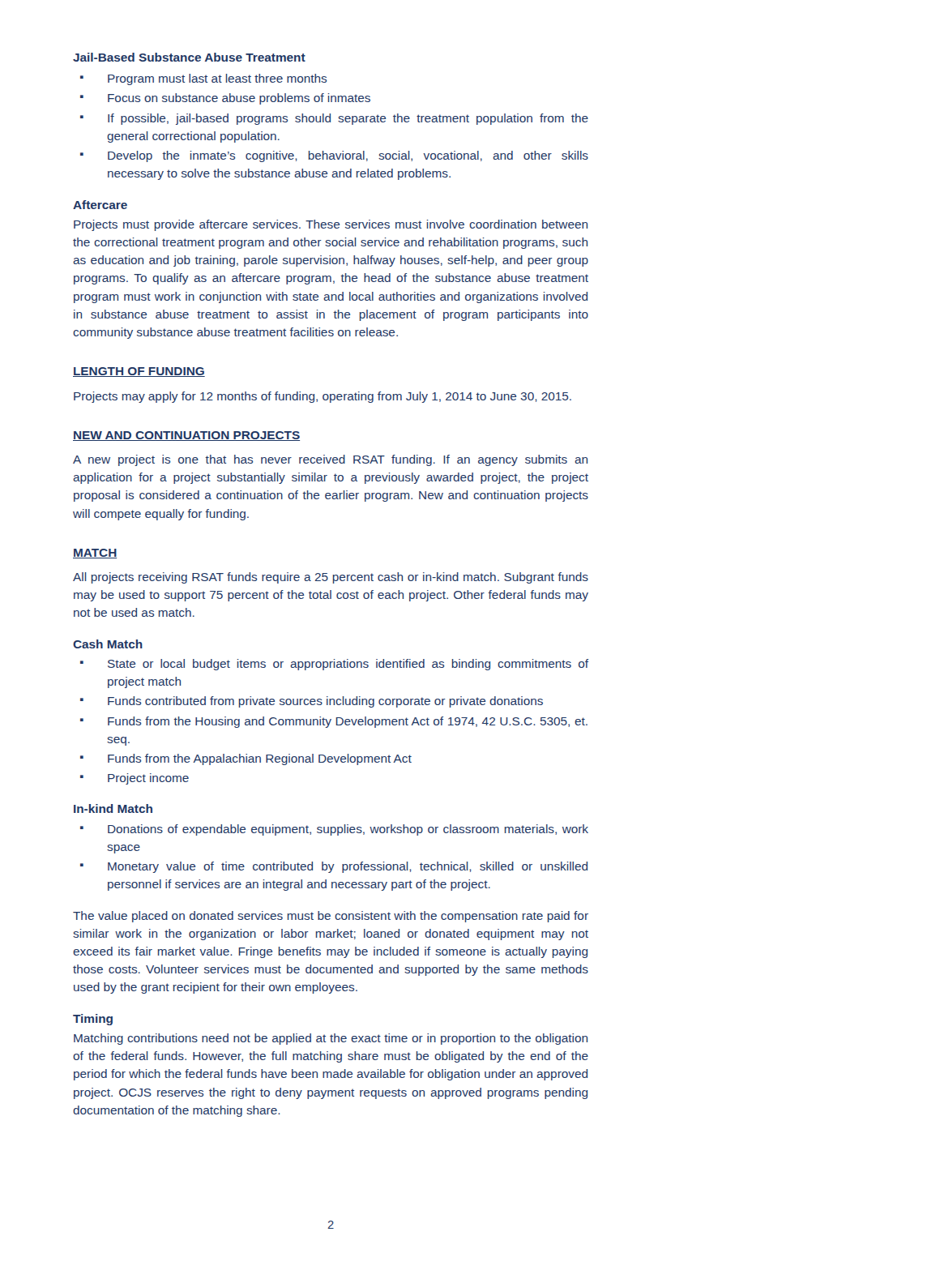Jail-Based Substance Abuse Treatment
Program must last at least three months
Focus on substance abuse problems of inmates
If possible, jail-based programs should separate the treatment population from the general correctional population.
Develop the inmate’s cognitive, behavioral, social, vocational, and other skills necessary to solve the substance abuse and related problems.
Aftercare
Projects must provide aftercare services. These services must involve coordination between the correctional treatment program and other social service and rehabilitation programs, such as education and job training, parole supervision, halfway houses, self-help, and peer group programs. To qualify as an aftercare program, the head of the substance abuse treatment program must work in conjunction with state and local authorities and organizations involved in substance abuse treatment to assist in the placement of program participants into community substance abuse treatment facilities on release.
LENGTH OF FUNDING
Projects may apply for 12 months of funding, operating from July 1, 2014 to June 30, 2015.
NEW AND CONTINUATION PROJECTS
A new project is one that has never received RSAT funding. If an agency submits an application for a project substantially similar to a previously awarded project, the project proposal is considered a continuation of the earlier program. New and continuation projects will compete equally for funding.
MATCH
All projects receiving RSAT funds require a 25 percent cash or in-kind match. Subgrant funds may be used to support 75 percent of the total cost of each project. Other federal funds may not be used as match.
Cash Match
State or local budget items or appropriations identified as binding commitments of project match
Funds contributed from private sources including corporate or private donations
Funds from the Housing and Community Development Act of 1974, 42 U.S.C. 5305, et. seq.
Funds from the Appalachian Regional Development Act
Project income
In-kind Match
Donations of expendable equipment, supplies, workshop or classroom materials, work space
Monetary value of time contributed by professional, technical, skilled or unskilled personnel if services are an integral and necessary part of the project.
The value placed on donated services must be consistent with the compensation rate paid for similar work in the organization or labor market; loaned or donated equipment may not exceed its fair market value. Fringe benefits may be included if someone is actually paying those costs. Volunteer services must be documented and supported by the same methods used by the grant recipient for their own employees.
Timing
Matching contributions need not be applied at the exact time or in proportion to the obligation of the federal funds. However, the full matching share must be obligated by the end of the period for which the federal funds have been made available for obligation under an approved project. OCJS reserves the right to deny payment requests on approved programs pending documentation of the matching share.
2